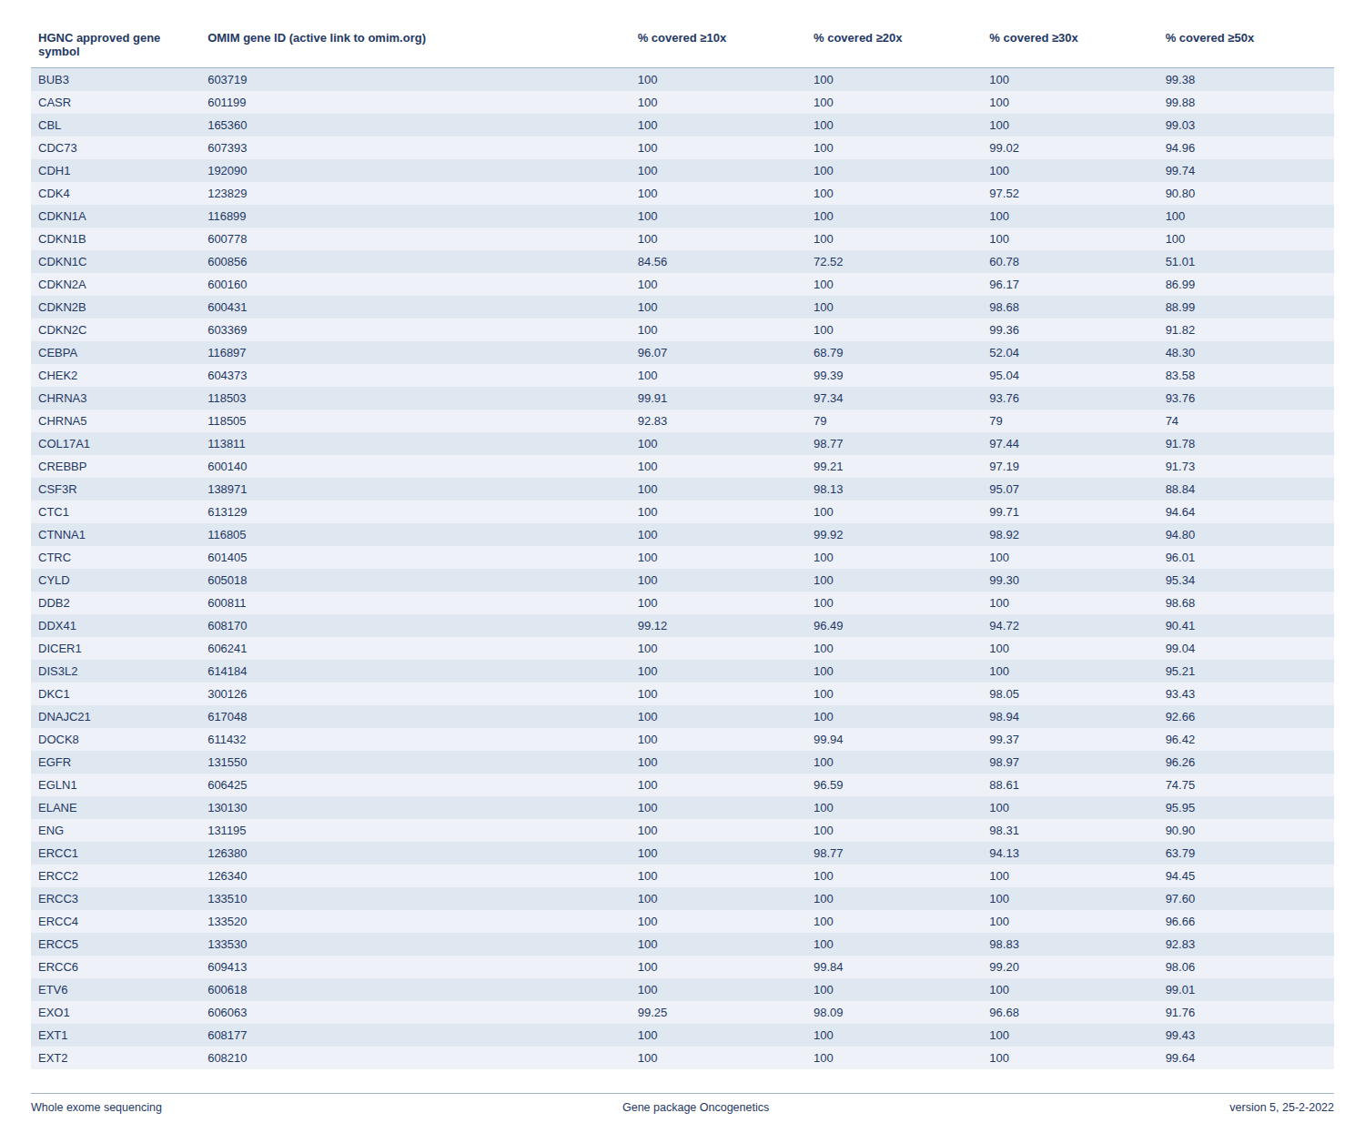| HGNC approved gene symbol | OMIM gene ID (active link to omim.org) | % covered ≥10x | % covered ≥20x | % covered ≥30x | % covered ≥50x |
| --- | --- | --- | --- | --- | --- |
| BUB3 | 603719 | 100 | 100 | 100 | 99.38 |
| CASR | 601199 | 100 | 100 | 100 | 99.88 |
| CBL | 165360 | 100 | 100 | 100 | 99.03 |
| CDC73 | 607393 | 100 | 100 | 99.02 | 94.96 |
| CDH1 | 192090 | 100 | 100 | 100 | 99.74 |
| CDK4 | 123829 | 100 | 100 | 97.52 | 90.80 |
| CDKN1A | 116899 | 100 | 100 | 100 | 100 |
| CDKN1B | 600778 | 100 | 100 | 100 | 100 |
| CDKN1C | 600856 | 84.56 | 72.52 | 60.78 | 51.01 |
| CDKN2A | 600160 | 100 | 100 | 96.17 | 86.99 |
| CDKN2B | 600431 | 100 | 100 | 98.68 | 88.99 |
| CDKN2C | 603369 | 100 | 100 | 99.36 | 91.82 |
| CEBPA | 116897 | 96.07 | 68.79 | 52.04 | 48.30 |
| CHEK2 | 604373 | 100 | 99.39 | 95.04 | 83.58 |
| CHRNA3 | 118503 | 99.91 | 97.34 | 93.76 | 93.76 |
| CHRNA5 | 118505 | 92.83 | 79 | 79 | 74 |
| COL17A1 | 113811 | 100 | 98.77 | 97.44 | 91.78 |
| CREBBP | 600140 | 100 | 99.21 | 97.19 | 91.73 |
| CSF3R | 138971 | 100 | 98.13 | 95.07 | 88.84 |
| CTC1 | 613129 | 100 | 100 | 99.71 | 94.64 |
| CTNNA1 | 116805 | 100 | 99.92 | 98.92 | 94.80 |
| CTRC | 601405 | 100 | 100 | 100 | 96.01 |
| CYLD | 605018 | 100 | 100 | 99.30 | 95.34 |
| DDB2 | 600811 | 100 | 100 | 100 | 98.68 |
| DDX41 | 608170 | 99.12 | 96.49 | 94.72 | 90.41 |
| DICER1 | 606241 | 100 | 100 | 100 | 99.04 |
| DIS3L2 | 614184 | 100 | 100 | 100 | 95.21 |
| DKC1 | 300126 | 100 | 100 | 98.05 | 93.43 |
| DNAJC21 | 617048 | 100 | 100 | 98.94 | 92.66 |
| DOCK8 | 611432 | 100 | 99.94 | 99.37 | 96.42 |
| EGFR | 131550 | 100 | 100 | 98.97 | 96.26 |
| EGLN1 | 606425 | 100 | 96.59 | 88.61 | 74.75 |
| ELANE | 130130 | 100 | 100 | 100 | 95.95 |
| ENG | 131195 | 100 | 100 | 98.31 | 90.90 |
| ERCC1 | 126380 | 100 | 98.77 | 94.13 | 63.79 |
| ERCC2 | 126340 | 100 | 100 | 100 | 94.45 |
| ERCC3 | 133510 | 100 | 100 | 100 | 97.60 |
| ERCC4 | 133520 | 100 | 100 | 100 | 96.66 |
| ERCC5 | 133530 | 100 | 100 | 98.83 | 92.83 |
| ERCC6 | 609413 | 100 | 99.84 | 99.20 | 98.06 |
| ETV6 | 600618 | 100 | 100 | 100 | 99.01 |
| EXO1 | 606063 | 99.25 | 98.09 | 96.68 | 91.76 |
| EXT1 | 608177 | 100 | 100 | 100 | 99.43 |
| EXT2 | 608210 | 100 | 100 | 100 | 99.64 |
Whole exome sequencing Gene package Oncogenetics version 5, 25-2-2022